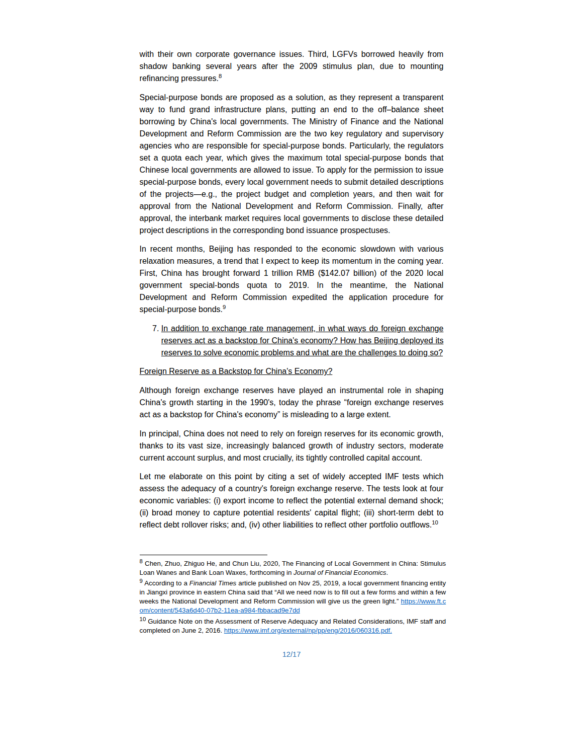with their own corporate governance issues. Third, LGFVs borrowed heavily from shadow banking several years after the 2009 stimulus plan, due to mounting refinancing pressures.8
Special-purpose bonds are proposed as a solution, as they represent a transparent way to fund grand infrastructure plans, putting an end to the off–balance sheet borrowing by China's local governments. The Ministry of Finance and the National Development and Reform Commission are the two key regulatory and supervisory agencies who are responsible for special-purpose bonds. Particularly, the regulators set a quota each year, which gives the maximum total special-purpose bonds that Chinese local governments are allowed to issue. To apply for the permission to issue special-purpose bonds, every local government needs to submit detailed descriptions of the projects—e.g., the project budget and completion years, and then wait for approval from the National Development and Reform Commission. Finally, after approval, the interbank market requires local governments to disclose these detailed project descriptions in the corresponding bond issuance prospectuses.
In recent months, Beijing has responded to the economic slowdown with various relaxation measures, a trend that I expect to keep its momentum in the coming year. First, China has brought forward 1 trillion RMB ($142.07 billion) of the 2020 local government special-bonds quota to 2019. In the meantime, the National Development and Reform Commission expedited the application procedure for special-purpose bonds.9
In addition to exchange rate management, in what ways do foreign exchange reserves act as a backstop for China's economy? How has Beijing deployed its reserves to solve economic problems and what are the challenges to doing so?
Foreign Reserve as a Backstop for China's Economy?
Although foreign exchange reserves have played an instrumental role in shaping China's growth starting in the 1990's, today the phrase “foreign exchange reserves act as a backstop for China's economy” is misleading to a large extent.
In principal, China does not need to rely on foreign reserves for its economic growth, thanks to its vast size, increasingly balanced growth of industry sectors, moderate current account surplus, and most crucially, its tightly controlled capital account.
Let me elaborate on this point by citing a set of widely accepted IMF tests which assess the adequacy of a country's foreign exchange reserve. The tests look at four economic variables: (i) export income to reflect the potential external demand shock; (ii) broad money to capture potential residents' capital flight; (iii) short-term debt to reflect debt rollover risks; and, (iv) other liabilities to reflect other portfolio outflows.10
8 Chen, Zhuo, Zhiguo He, and Chun Liu, 2020, The Financing of Local Government in China: Stimulus Loan Wanes and Bank Loan Waxes, forthcoming in Journal of Financial Economics.
9 According to a Financial Times article published on Nov 25, 2019, a local government financing entity in Jiangxi province in eastern China said that “All we need now is to fill out a few forms and within a few weeks the National Development and Reform Commission will give us the green light.” https://www.ft.com/content/543a6d40-07b2-11ea-a984-fbbacad9e7dd
10 Guidance Note on the Assessment of Reserve Adequacy and Related Considerations, IMF staff and completed on June 2, 2016. https://www.imf.org/external/np/pp/eng/2016/060316.pdf.
12/17